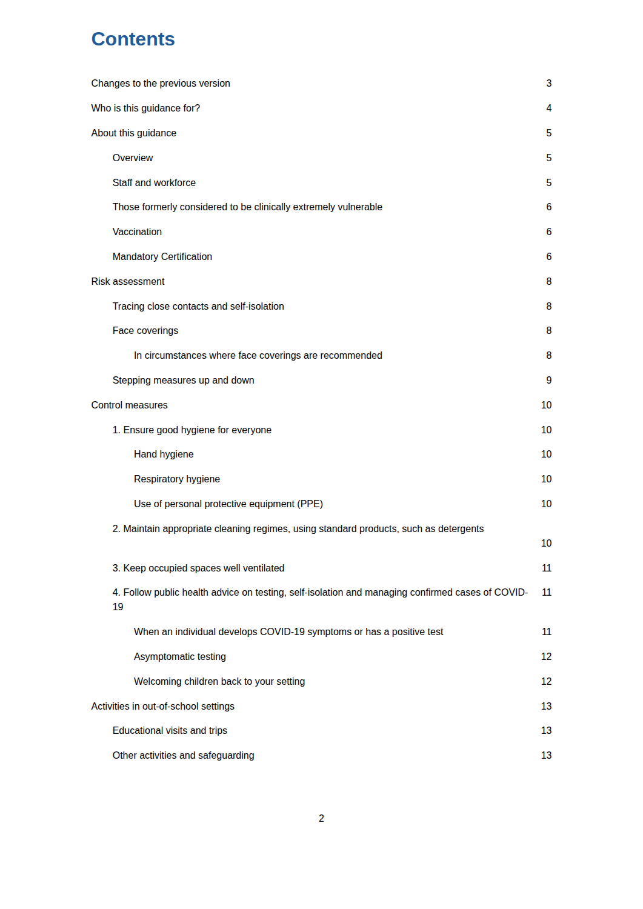Contents
Changes to the previous version 3
Who is this guidance for? 4
About this guidance 5
Overview 5
Staff and workforce 5
Those formerly considered to be clinically extremely vulnerable 6
Vaccination 6
Mandatory Certification 6
Risk assessment 8
Tracing close contacts and self-isolation 8
Face coverings 8
In circumstances where face coverings are recommended 8
Stepping measures up and down 9
Control measures 10
1. Ensure good hygiene for everyone 10
Hand hygiene 10
Respiratory hygiene 10
Use of personal protective equipment (PPE) 10
2. Maintain appropriate cleaning regimes, using standard products, such as detergents
10
3. Keep occupied spaces well ventilated 11
4. Follow public health advice on testing, self-isolation and managing confirmed cases of COVID-19 11
When an individual develops COVID-19 symptoms or has a positive test 11
Asymptomatic testing 12
Welcoming children back to your setting 12
Activities in out-of-school settings 13
Educational visits and trips 13
Other activities and safeguarding 13
2